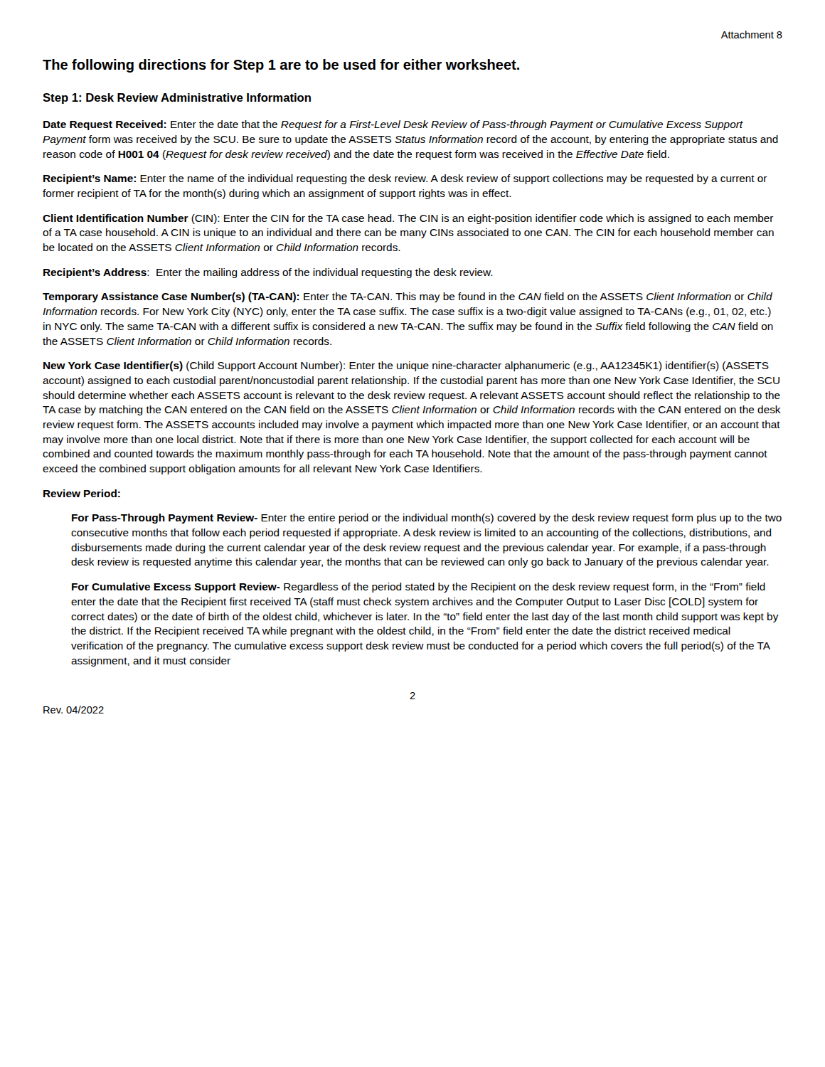Attachment 8
The following directions for Step 1 are to be used for either worksheet.
Step 1: Desk Review Administrative Information
Date Request Received: Enter the date that the Request for a First-Level Desk Review of Pass-through Payment or Cumulative Excess Support Payment form was received by the SCU. Be sure to update the ASSETS Status Information record of the account, by entering the appropriate status and reason code of H001 04 (Request for desk review received) and the date the request form was received in the Effective Date field.
Recipient’s Name: Enter the name of the individual requesting the desk review. A desk review of support collections may be requested by a current or former recipient of TA for the month(s) during which an assignment of support rights was in effect.
Client Identification Number (CIN): Enter the CIN for the TA case head. The CIN is an eight-position identifier code which is assigned to each member of a TA case household. A CIN is unique to an individual and there can be many CINs associated to one CAN. The CIN for each household member can be located on the ASSETS Client Information or Child Information records.
Recipient’s Address: Enter the mailing address of the individual requesting the desk review.
Temporary Assistance Case Number(s) (TA-CAN): Enter the TA-CAN. This may be found in the CAN field on the ASSETS Client Information or Child Information records. For New York City (NYC) only, enter the TA case suffix. The case suffix is a two-digit value assigned to TA-CANs (e.g., 01, 02, etc.) in NYC only. The same TA-CAN with a different suffix is considered a new TA-CAN. The suffix may be found in the Suffix field following the CAN field on the ASSETS Client Information or Child Information records.
New York Case Identifier(s) (Child Support Account Number): Enter the unique nine-character alphanumeric (e.g., AA12345K1) identifier(s) (ASSETS account) assigned to each custodial parent/noncustodial parent relationship. If the custodial parent has more than one New York Case Identifier, the SCU should determine whether each ASSETS account is relevant to the desk review request. A relevant ASSETS account should reflect the relationship to the TA case by matching the CAN entered on the CAN field on the ASSETS Client Information or Child Information records with the CAN entered on the desk review request form. The ASSETS accounts included may involve a payment which impacted more than one New York Case Identifier, or an account that may involve more than one local district. Note that if there is more than one New York Case Identifier, the support collected for each account will be combined and counted towards the maximum monthly pass-through for each TA household. Note that the amount of the pass-through payment cannot exceed the combined support obligation amounts for all relevant New York Case Identifiers.
Review Period:
For Pass-Through Payment Review- Enter the entire period or the individual month(s) covered by the desk review request form plus up to the two consecutive months that follow each period requested if appropriate. A desk review is limited to an accounting of the collections, distributions, and disbursements made during the current calendar year of the desk review request and the previous calendar year. For example, if a pass-through desk review is requested anytime this calendar year, the months that can be reviewed can only go back to January of the previous calendar year.
For Cumulative Excess Support Review- Regardless of the period stated by the Recipient on the desk review request form, in the “From” field enter the date that the Recipient first received TA (staff must check system archives and the Computer Output to Laser Disc [COLD] system for correct dates) or the date of birth of the oldest child, whichever is later. In the “to” field enter the last day of the last month child support was kept by the district. If the Recipient received TA while pregnant with the oldest child, in the “From” field enter the date the district received medical verification of the pregnancy. The cumulative excess support desk review must be conducted for a period which covers the full period(s) of the TA assignment, and it must consider
2
Rev. 04/2022